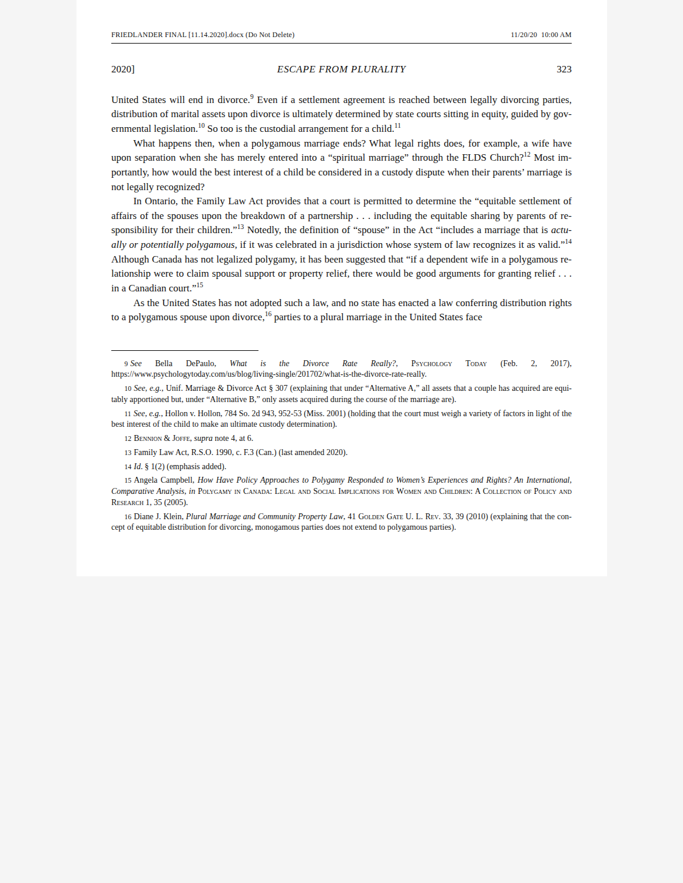FRIEDLANDER FINAL [11.14.2020].docx (Do Not Delete) 11/20/20 10:00 AM
2020] ESCAPE FROM PLURALITY 323
United States will end in divorce.9 Even if a settlement agreement is reached between legally divorcing parties, distribution of marital assets upon divorce is ultimately determined by state courts sitting in equity, guided by governmental legislation.10 So too is the custodial arrangement for a child.11
What happens then, when a polygamous marriage ends? What legal rights does, for example, a wife have upon separation when she has merely entered into a “spiritual marriage” through the FLDS Church?12 Most importantly, how would the best interest of a child be considered in a custody dispute when their parents’ marriage is not legally recognized?
In Ontario, the Family Law Act provides that a court is permitted to determine the “equitable settlement of affairs of the spouses upon the breakdown of a partnership . . . including the equitable sharing by parents of responsibility for their children.”13 Notedly, the definition of “spouse” in the Act “includes a marriage that is actually or potentially polygamous, if it was celebrated in a jurisdiction whose system of law recognizes it as valid.”14 Although Canada has not legalized polygamy, it has been suggested that “if a dependent wife in a polygamous relationship were to claim spousal support or property relief, there would be good arguments for granting relief . . . in a Canadian court.”15
As the United States has not adopted such a law, and no state has enacted a law conferring distribution rights to a polygamous spouse upon divorce,16 parties to a plural marriage in the United States face
9 See Bella DePaulo, What is the Divorce Rate Really?, Psychology Today (Feb. 2, 2017), https://www.psychologytoday.com/us/blog/living-single/201702/what-is-the-divorce-rate-really.
10 See, e.g., Unif. Marriage & Divorce Act § 307 (explaining that under “Alternative A,” all assets that a couple has acquired are equitably apportioned but, under “Alternative B,” only assets acquired during the course of the marriage are).
11 See, e.g., Hollon v. Hollon, 784 So. 2d 943, 952-53 (Miss. 2001) (holding that the court must weigh a variety of factors in light of the best interest of the child to make an ultimate custody determination).
12 Bennion & Joffe, supra note 4, at 6.
13 Family Law Act, R.S.O. 1990, c. F.3 (Can.) (last amended 2020).
14 Id. § 1(2) (emphasis added).
15 Angela Campbell, How Have Policy Approaches to Polygamy Responded to Women’s Experiences and Rights? An International, Comparative Analysis, in Polygamy in Canada: Legal and Social Implications for Women and Children: A Collection of Policy and Research 1, 35 (2005).
16 Diane J. Klein, Plural Marriage and Community Property Law, 41 Golden Gate U. L. Rev. 33, 39 (2010) (explaining that the concept of equitable distribution for divorcing, monogamous parties does not extend to polygamous parties).